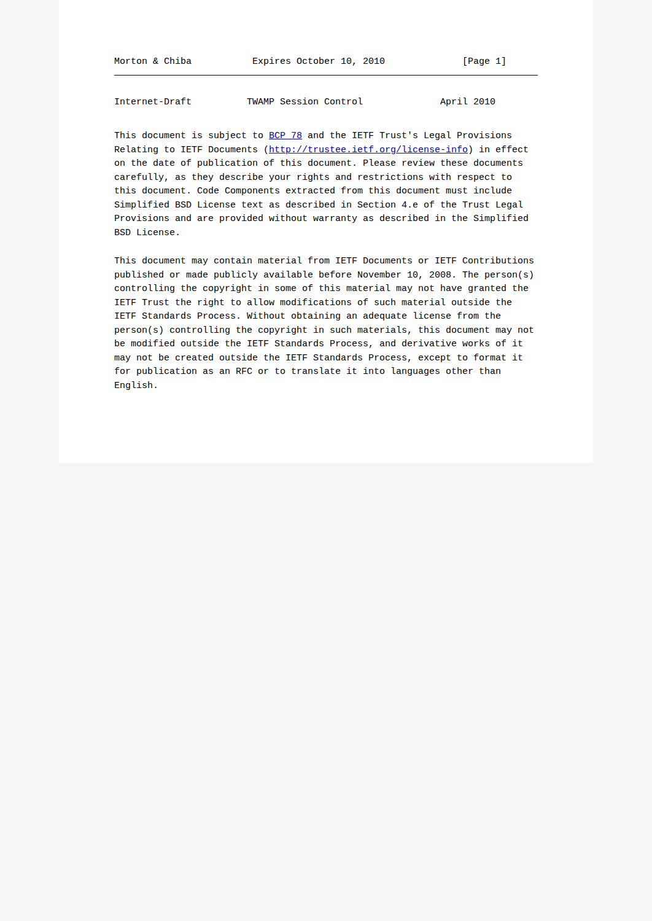Morton & Chiba           Expires October 10, 2010              [Page 1]
Internet-Draft          TWAMP Session Control              April 2010
This document is subject to BCP 78 and the IETF Trust's Legal Provisions Relating to IETF Documents (http://trustee.ietf.org/license-info) in effect on the date of publication of this document. Please review these documents carefully, as they describe your rights and restrictions with respect to this document. Code Components extracted from this document must include Simplified BSD License text as described in Section 4.e of the Trust Legal Provisions and are provided without warranty as described in the Simplified BSD License.
This document may contain material from IETF Documents or IETF Contributions published or made publicly available before November 10, 2008. The person(s) controlling the copyright in some of this material may not have granted the IETF Trust the right to allow modifications of such material outside the IETF Standards Process. Without obtaining an adequate license from the person(s) controlling the copyright in such materials, this document may not be modified outside the IETF Standards Process, and derivative works of it may not be created outside the IETF Standards Process, except to format it for publication as an RFC or to translate it into languages other than English.